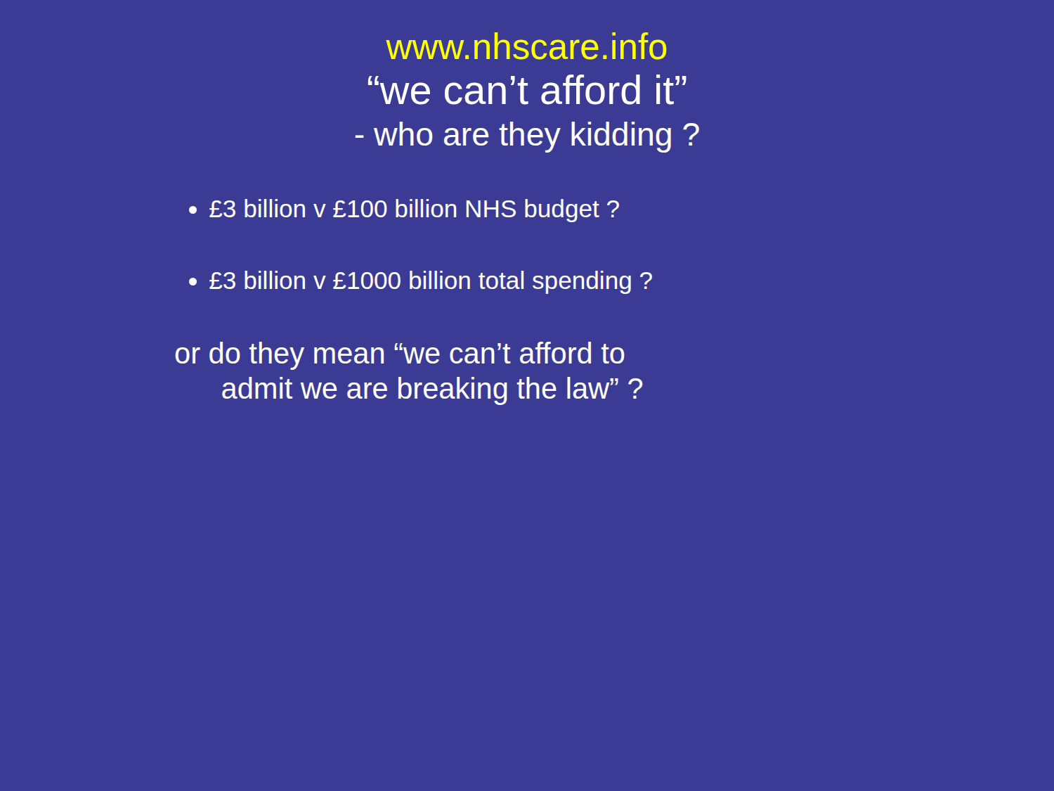www.nhscare.info
“we can’t afford it”
- who are they kidding ?
£3 billion v £100 billion NHS budget ?
£3 billion v £1000 billion total spending ?
or do they mean “we can’t afford to admit we are breaking the law” ?